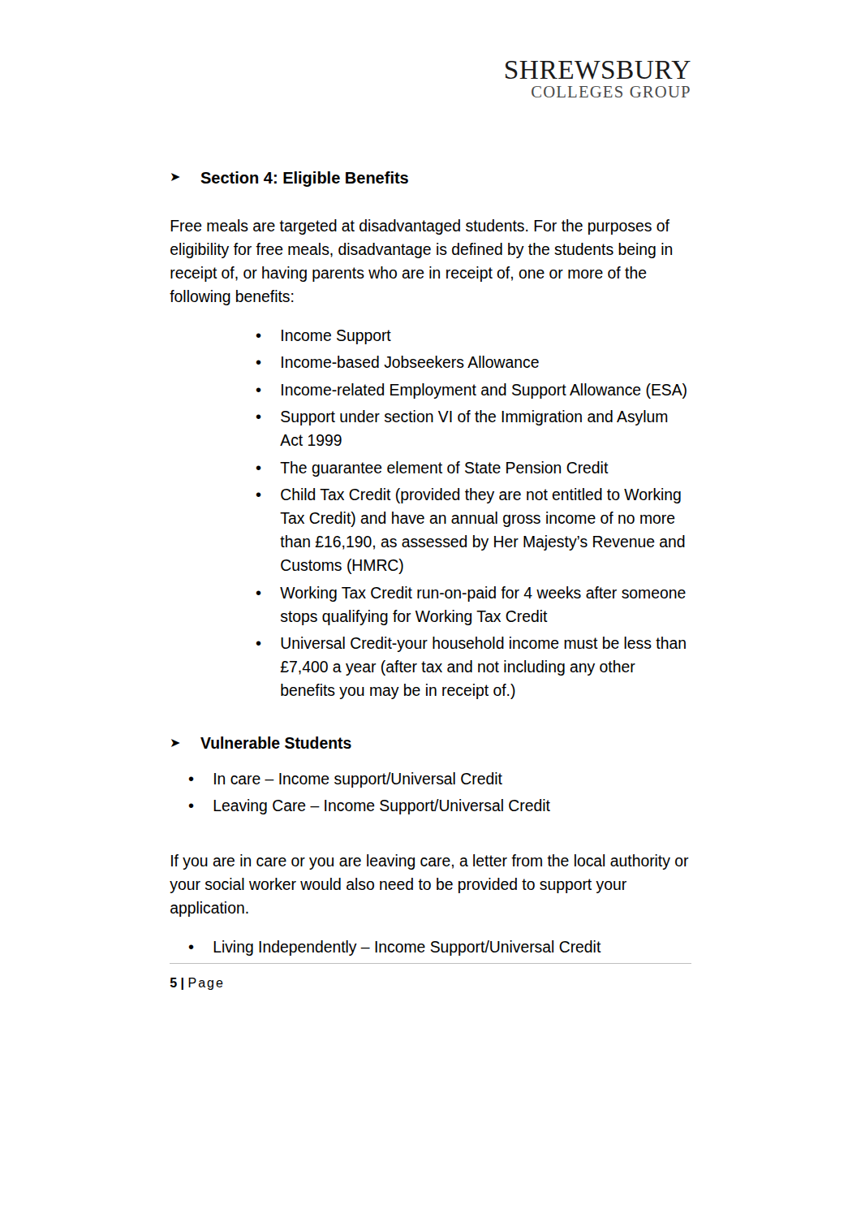SHREWSBURY
COLLEGES GROUP
Section 4: Eligible Benefits
Free meals are targeted at disadvantaged students. For the purposes of eligibility for free meals, disadvantage is defined by the students being in receipt of, or having parents who are in receipt of, one or more of the following benefits:
Income Support
Income-based Jobseekers Allowance
Income-related Employment and Support Allowance (ESA)
Support under section VI of the Immigration and Asylum Act 1999
The guarantee element of State Pension Credit
Child Tax Credit (provided they are not entitled to Working Tax Credit) and have an annual gross income of no more than £16,190, as assessed by Her Majesty’s Revenue and Customs (HMRC)
Working Tax Credit run-on-paid for 4 weeks after someone stops qualifying for Working Tax Credit
Universal Credit-your household income must be less than £7,400 a year (after tax and not including any other benefits you may be in receipt of.)
Vulnerable Students
In care – Income support/Universal Credit
Leaving Care – Income Support/Universal Credit
If you are in care or you are leaving care, a letter from the local authority or your social worker would also need to be provided to support your application.
Living Independently – Income Support/Universal Credit
5 | Page